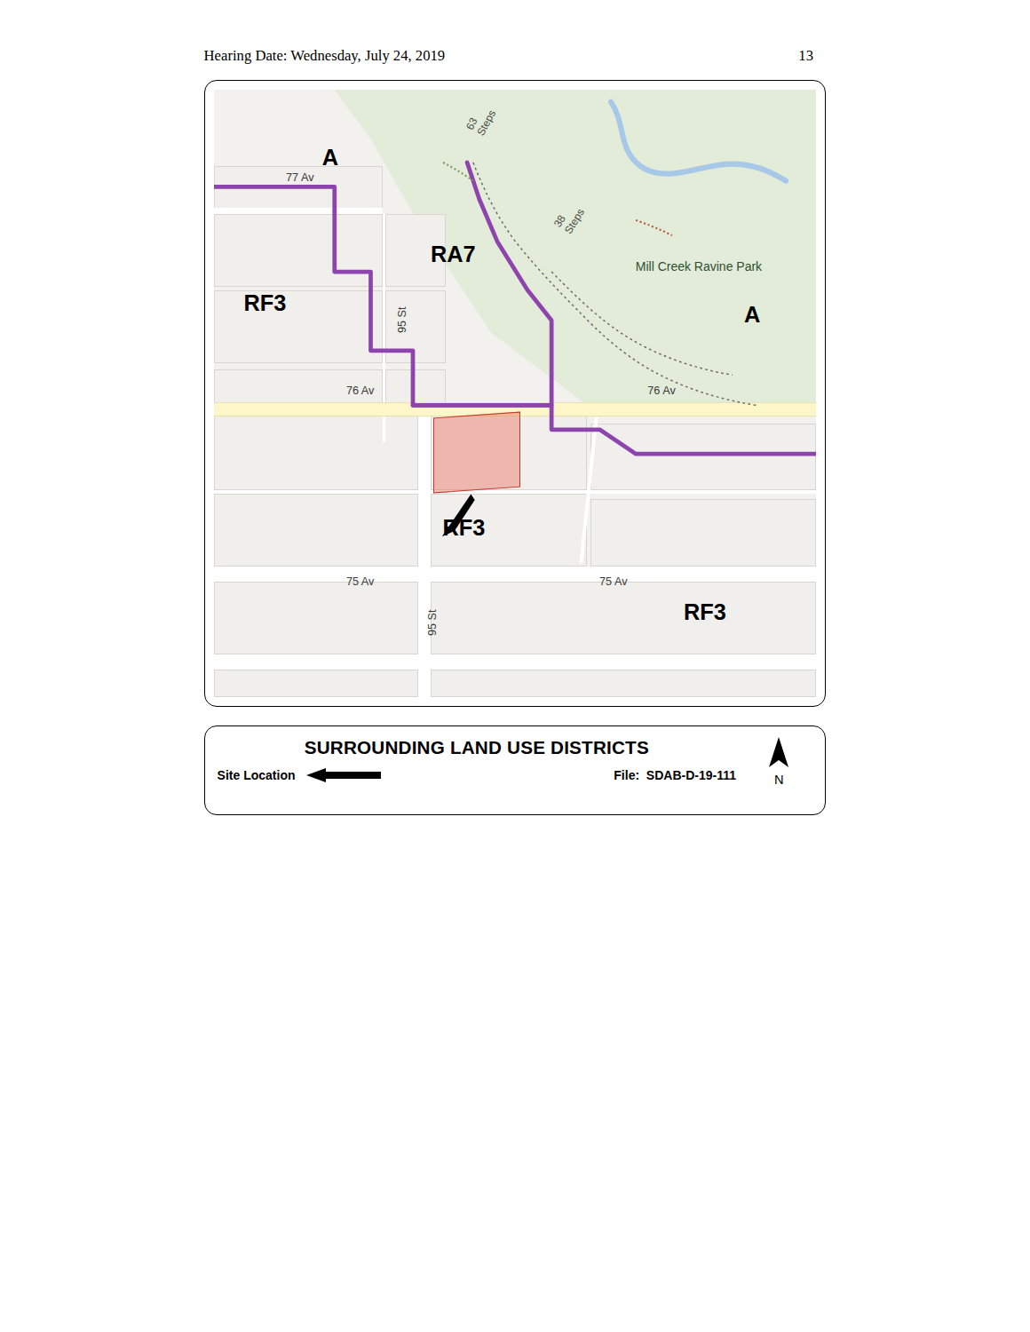Hearing Date: Wednesday, July 24, 2019
13
A
RA7
RF3
A
RF3
RF3
77 Av
76 Av
76 Av
75 Av
75 Av
95 St
95 St
Mill Creek Ravine Park
63
Steps
38
Steps
SURROUNDING LAND USE DISTRICTS
Site Location
File: SDAB-D-19-111
N